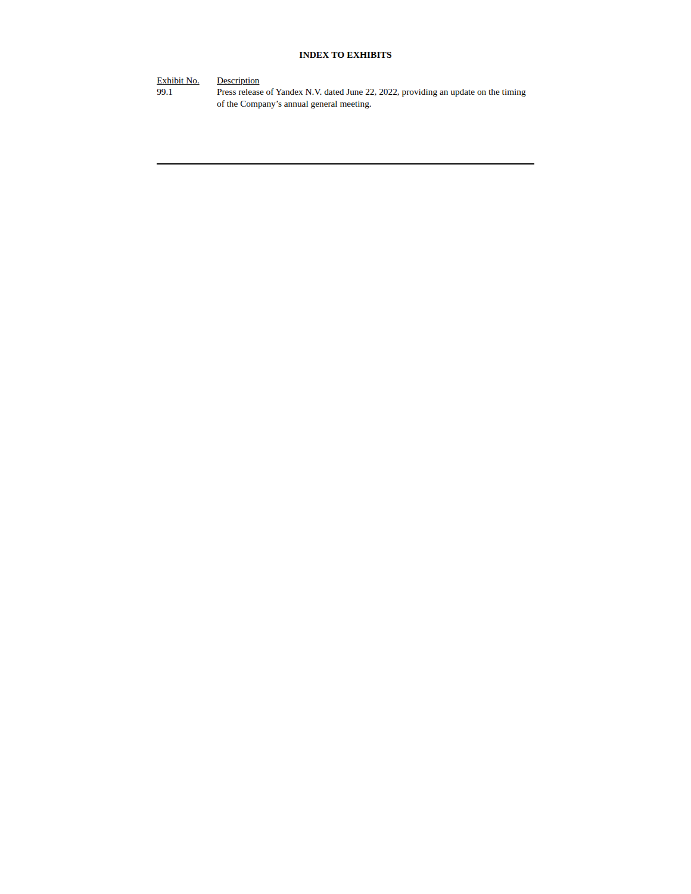INDEX TO EXHIBITS
| Exhibit No. | Description |
| 99.1 | Press release of Yandex N.V. dated June 22, 2022, providing an update on the timing of the Company’s annual general meeting. |